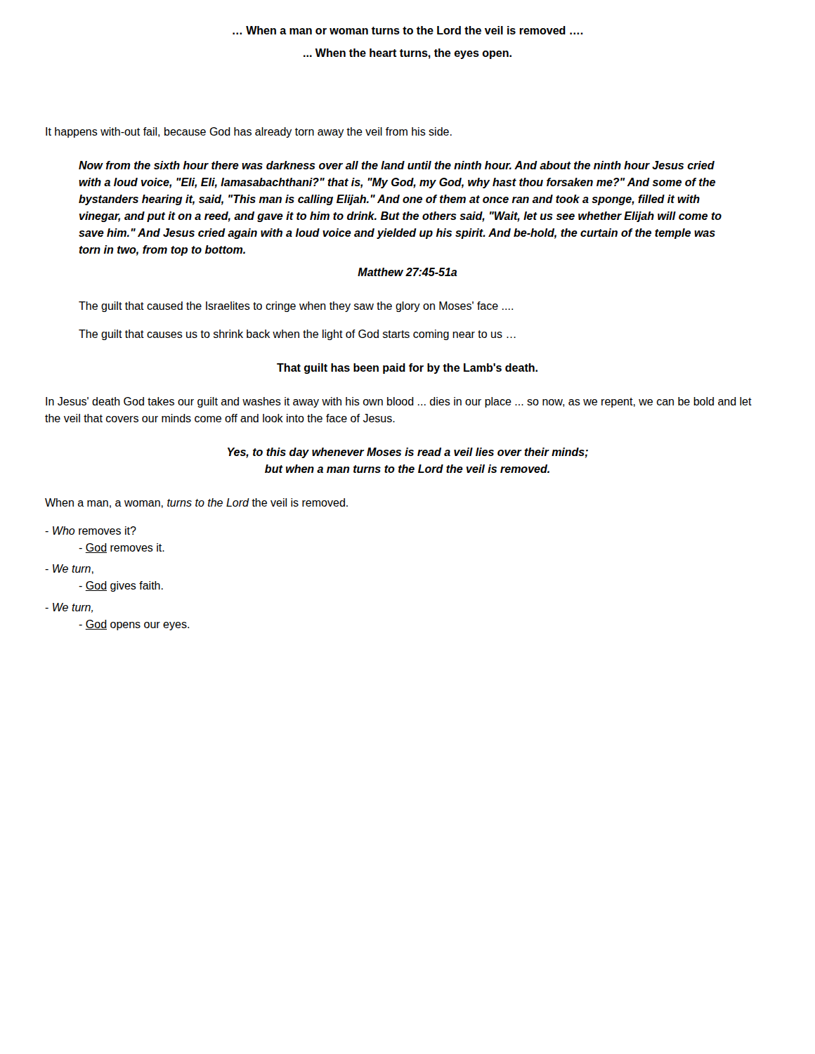… When a man or woman turns to the Lord the veil is removed ….
... When the heart turns, the eyes open.
It happens with-out fail, because God has already torn away the veil from his side.
Now from the sixth hour there was darkness over all the land until the ninth hour. And about the ninth hour Jesus cried with a loud voice, "Eli, Eli, lamasabachthani?" that is, "My God, my God, why hast thou forsaken me?" And some of the bystanders hearing it, said, "This man is calling Elijah." And one of them at once ran and took a sponge, filled it with vinegar, and put it on a reed, and gave it to him to drink. But the others said, "Wait, let us see whether Elijah will come to save him." And Jesus cried again with a loud voice and yielded up his spirit. And be-hold, the curtain of the temple was torn in two, from top to bottom. Matthew 27:45-51a
The guilt that caused the Israelites to cringe when they saw the glory on Moses' face ....
The guilt that causes us to shrink back when the light of God starts coming near to us …
That guilt has been paid for by the Lamb's death.
In Jesus' death God takes our guilt and washes it away with his own blood ... dies in our place ... so now, as we repent, we can be bold and let the veil that covers our minds come off and look into the face of Jesus.
Yes, to this day whenever Moses is read a veil lies over their minds;
but when a man turns to the Lord the veil is removed.
When a man, a woman, turns to the Lord the veil is removed.
Who removes it?
God removes it.
We turn,
God gives faith.
We turn,
God opens our eyes.